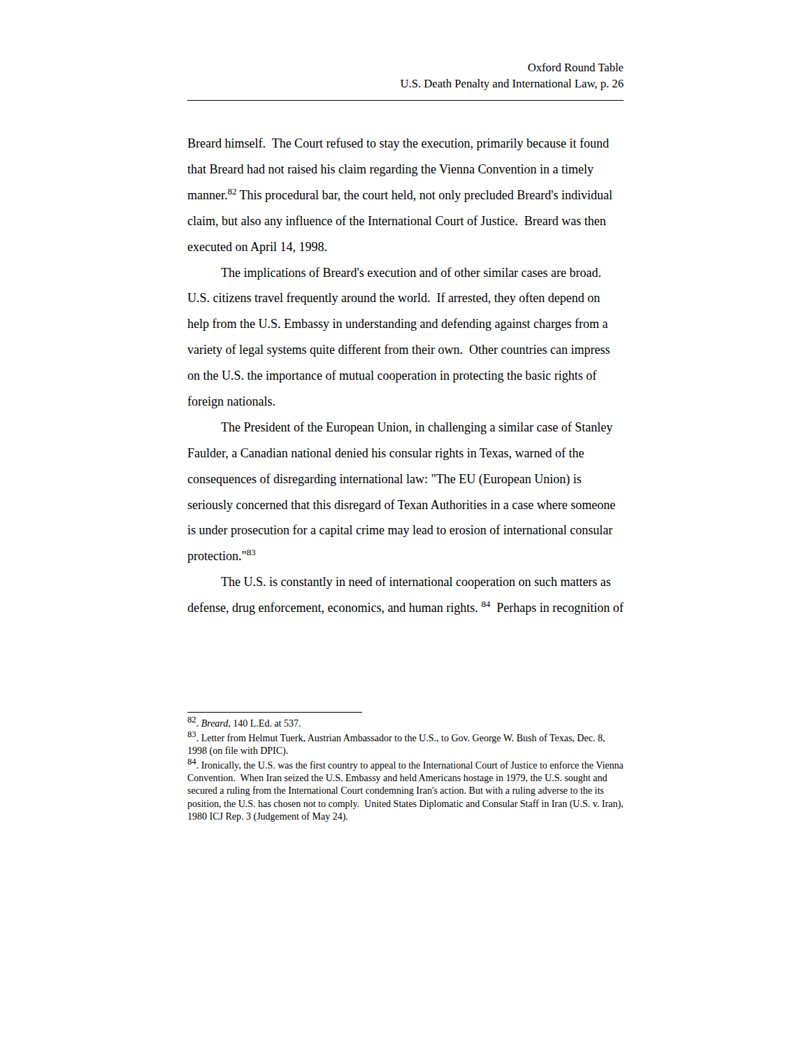Oxford Round Table
U.S. Death Penalty and International Law, p. 26
Breard himself. The Court refused to stay the execution, primarily because it found that Breard had not raised his claim regarding the Vienna Convention in a timely manner.82 This procedural bar, the court held, not only precluded Breard's individual claim, but also any influence of the International Court of Justice. Breard was then executed on April 14, 1998.
The implications of Breard's execution and of other similar cases are broad. U.S. citizens travel frequently around the world. If arrested, they often depend on help from the U.S. Embassy in understanding and defending against charges from a variety of legal systems quite different from their own. Other countries can impress on the U.S. the importance of mutual cooperation in protecting the basic rights of foreign nationals.
The President of the European Union, in challenging a similar case of Stanley Faulder, a Canadian national denied his consular rights in Texas, warned of the consequences of disregarding international law: "The EU (European Union) is seriously concerned that this disregard of Texan Authorities in a case where someone is under prosecution for a capital crime may lead to erosion of international consular protection."83
The U.S. is constantly in need of international cooperation on such matters as defense, drug enforcement, economics, and human rights. 84 Perhaps in recognition of
82. Breard, 140 L.Ed. at 537.
83. Letter from Helmut Tuerk, Austrian Ambassador to the U.S., to Gov. George W. Bush of Texas, Dec. 8, 1998 (on file with DPIC).
84. Ironically, the U.S. was the first country to appeal to the International Court of Justice to enforce the Vienna Convention. When Iran seized the U.S. Embassy and held Americans hostage in 1979, the U.S. sought and secured a ruling from the International Court condemning Iran's action. But with a ruling adverse to the its position, the U.S. has chosen not to comply. United States Diplomatic and Consular Staff in Iran (U.S. v. Iran), 1980 ICJ Rep. 3 (Judgement of May 24).